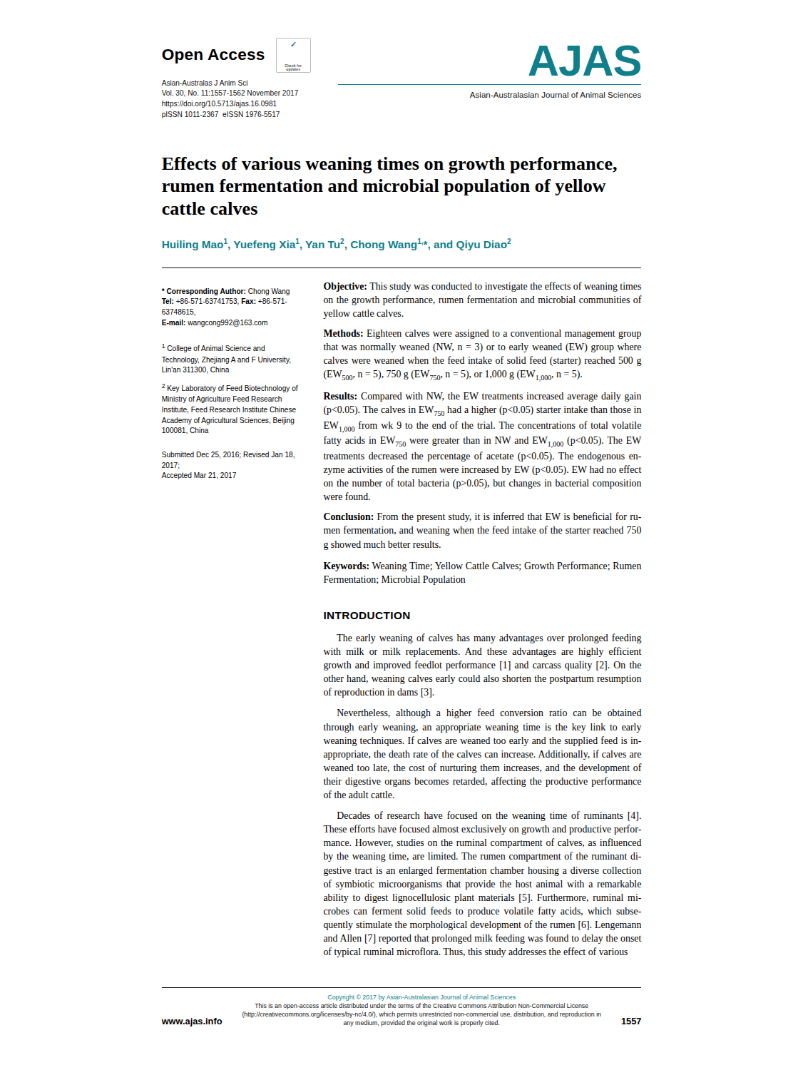Open AccessCheck for
updates
Asian-Australas J Anim Sci
Vol. 30, No. 11:1557-1562 November 2017
https://doi.org/10.5713/ajas.16.0981
pISSN 1011-2367 eISSN 1976-5517
AJAS
Asian-Australasian Journal of Animal Sciences
Effects of various weaning times on growth performance, rumen fermentation and microbial population of yellow cattle calves
Huiling Mao1, Yuefeng Xia1, Yan Tu2, Chong Wang1,*, and Qiyu Diao2
* Corresponding Author: Chong Wang
Tel: +86-571-63741753, Fax: +86-571-63748615,
E-mail: wangcong992@163.com
1 College of Animal Science and Technology, Zhejiang A and F University, Lin'an 311300, China
2 Key Laboratory of Feed Biotechnology of Ministry of Agriculture Feed Research Institute, Feed Research Institute Chinese Academy of Agricultural Sciences, Beijing 100081, China
Submitted Dec 25, 2016; Revised Jan 18, 2017;
Accepted Mar 21, 2017
Objective: This study was conducted to investigate the effects of weaning times on the growth performance, rumen fermentation and microbial communities of yellow cattle calves.
Methods: Eighteen calves were assigned to a conventional management group that was normally weaned (NW, n = 3) or to early weaned (EW) group where calves were weaned when the feed intake of solid feed (starter) reached 500 g (EW500, n = 5), 750 g (EW750, n = 5), or 1,000 g (EW1,000, n = 5).
Results: Compared with NW, the EW treatments increased average daily gain (p<0.05). The calves in EW750 had a higher (p<0.05) starter intake than those in EW1,000 from wk 9 to the end of the trial. The concentrations of total volatile fatty acids in EW750 were greater than in NW and EW1,000 (p<0.05). The EW treatments decreased the percentage of acetate (p<0.05). The endogenous enzyme activities of the rumen were increased by EW (p<0.05). EW had no effect on the number of total bacteria (p>0.05), but changes in bacterial composition were found.
Conclusion: From the present study, it is inferred that EW is beneficial for rumen fermentation, and weaning when the feed intake of the starter reached 750 g showed much better results.
Keywords: Weaning Time; Yellow Cattle Calves; Growth Performance; Rumen Fermentation; Microbial Population
INTRODUCTION
The early weaning of calves has many advantages over prolonged feeding with milk or milk replacements. And these advantages are highly efficient growth and improved feedlot performance [1] and carcass quality [2]. On the other hand, weaning calves early could also shorten the postpartum resumption of reproduction in dams [3].
Nevertheless, although a higher feed conversion ratio can be obtained through early weaning, an appropriate weaning time is the key link to early weaning techniques. If calves are weaned too early and the supplied feed is inappropriate, the death rate of the calves can increase. Additionally, if calves are weaned too late, the cost of nurturing them increases, and the development of their digestive organs becomes retarded, affecting the productive performance of the adult cattle.
Decades of research have focused on the weaning time of ruminants [4]. These efforts have focused almost exclusively on growth and productive performance. However, studies on the ruminal compartment of calves, as influenced by the weaning time, are limited. The rumen compartment of the ruminant digestive tract is an enlarged fermentation chamber housing a diverse collection of symbiotic microorganisms that provide the host animal with a remarkable ability to digest lignocellulosic plant materials [5]. Furthermore, ruminal microbes can ferment solid feeds to produce volatile fatty acids, which subsequently stimulate the morphological development of the rumen [6]. Lengemann and Allen [7] reported that prolonged milk feeding was found to delay the onset of typical ruminal microflora. Thus, this study addresses the effect of various
www.ajas.info
Copyright © 2017 by Asian-Australasian Journal of Animal Sciences
This is an open-access article distributed under the terms of the Creative Commons Attribution Non-Commercial License
(http://creativecommons.org/licenses/by-nc/4.0/), which permits unrestricted non-commercial use, distribution, and reproduction in any medium, provided the original work is properly cited.
1557